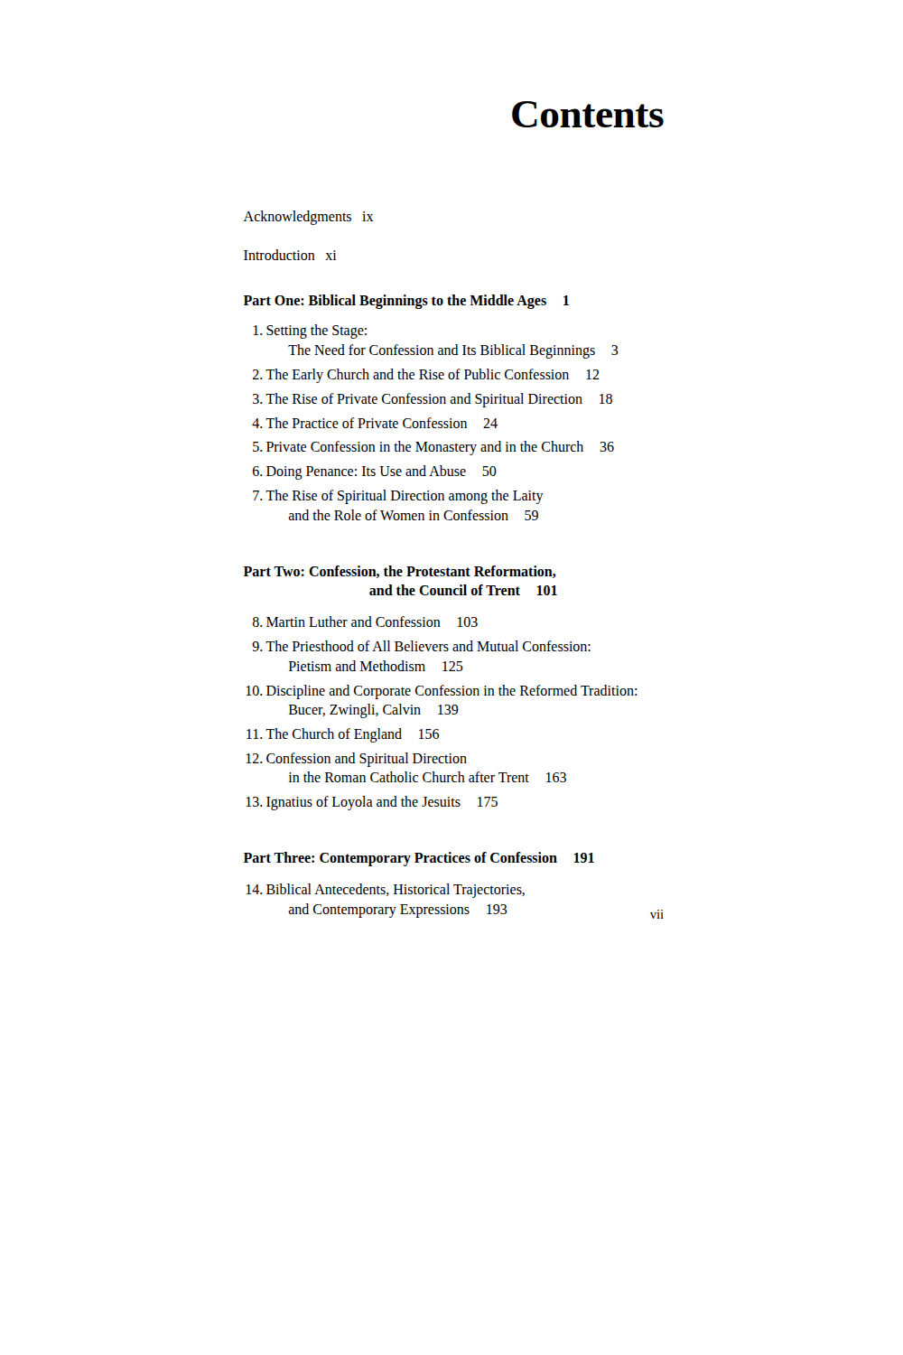Contents
Acknowledgments ix
Introduction xi
Part One: Biblical Beginnings to the Middle Ages 1
1. Setting the Stage: The Need for Confession and Its Biblical Beginnings 3
2. The Early Church and the Rise of Public Confession 12
3. The Rise of Private Confession and Spiritual Direction 18
4. The Practice of Private Confession 24
5. Private Confession in the Monastery and in the Church 36
6. Doing Penance: Its Use and Abuse 50
7. The Rise of Spiritual Direction among the Laity and the Role of Women in Confession 59
Part Two: Confession, the Protestant Reformation, and the Council of Trent 101
8. Martin Luther and Confession 103
9. The Priesthood of All Believers and Mutual Confession: Pietism and Methodism 125
10. Discipline and Corporate Confession in the Reformed Tradition: Bucer, Zwingli, Calvin 139
11. The Church of England 156
12. Confession and Spiritual Direction in the Roman Catholic Church after Trent 163
13. Ignatius of Loyola and the Jesuits 175
Part Three: Contemporary Practices of Confession 191
14. Biblical Antecedents, Historical Trajectories, and Contemporary Expressions 193
vii